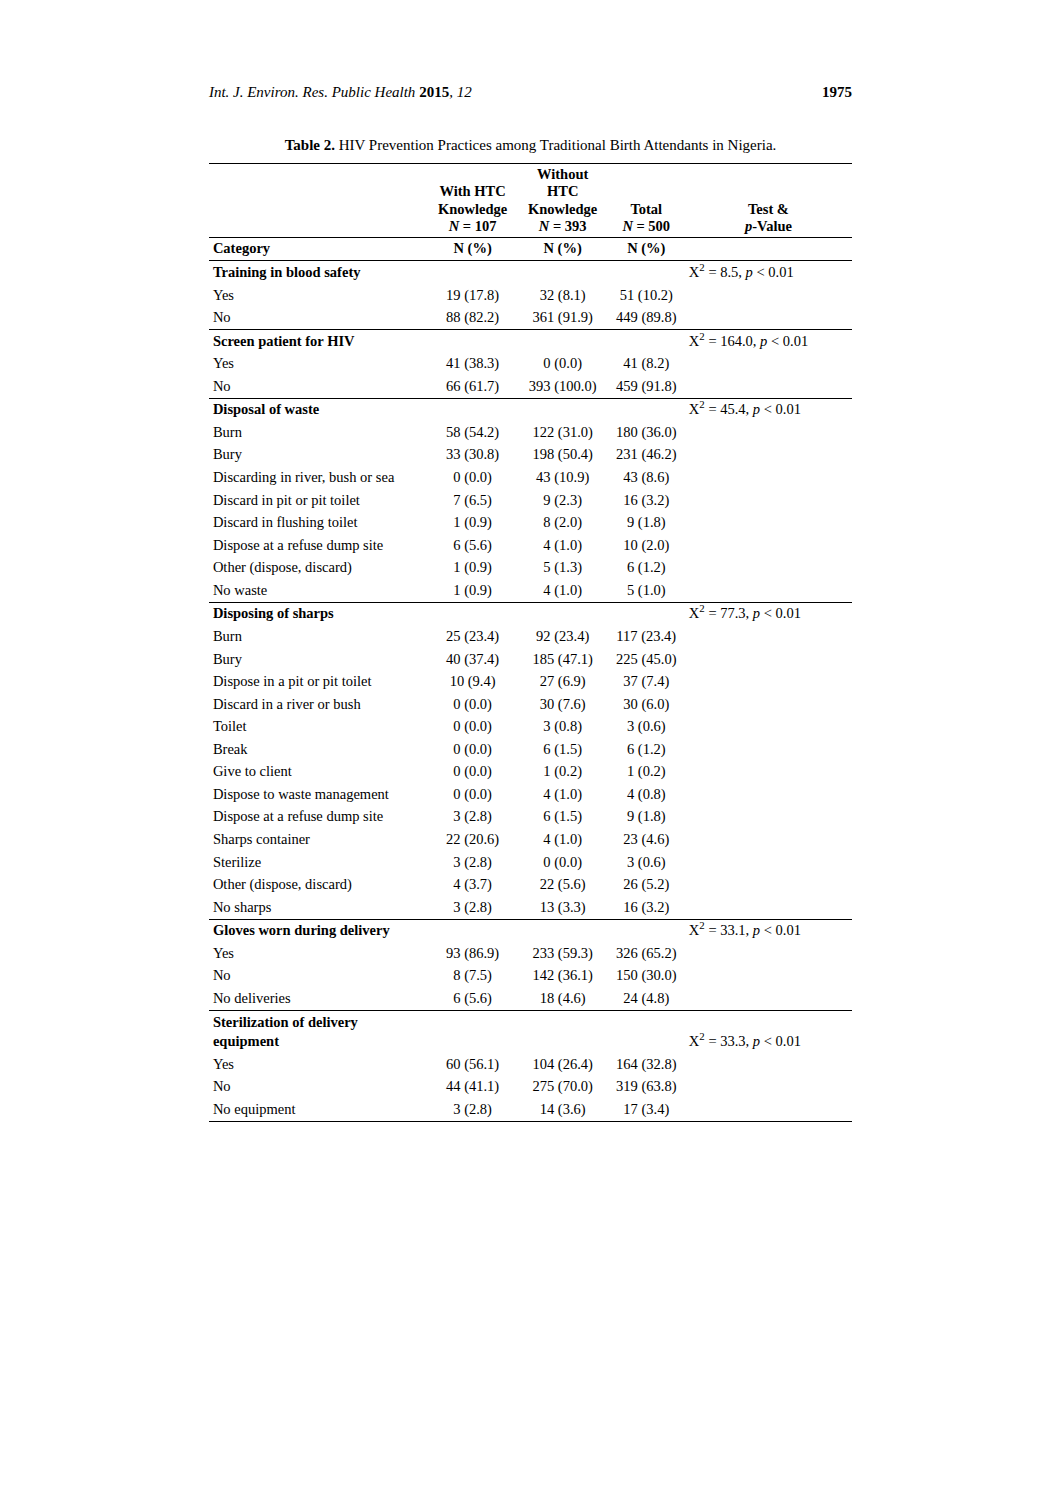Int. J. Environ. Res. Public Health 2015, 12
1975
Table 2. HIV Prevention Practices among Traditional Birth Attendants in Nigeria.
| | With HTC Knowledge N = 107 | Without HTC Knowledge N = 393 | Total N = 500 | Test & p -Value |
| --- | --- | --- | --- | --- |
| Category | N (%) | N (%) | N (%) | |
| Training in blood safety | | | | X 2 = 8.5, p < 0.01 |
| Yes | 19 (17.8) | 32 (8.1) | 51 (10.2) | |
| No | 88 (82.2) | 361 (91.9) | 449 (89.8) | |
| Screen patient for HIV | | | | X 2 = 164.0, p < 0.01 |
| Yes | 41 (38.3) | 0 (0.0) | 41 (8.2) | |
| No | 66 (61.7) | 393 (100.0) | 459 (91.8) | |
| Disposal of waste | | | | X 2 = 45.4, p < 0.01 |
| Burn | 58 (54.2) | 122 (31.0) | 180 (36.0) | |
| Bury | 33 (30.8) | 198 (50.4) | 231 (46.2) | |
| Discarding in river, bush or sea | 0 (0.0) | 43 (10.9) | 43 (8.6) | |
| Discard in pit or pit toilet | 7 (6.5) | 9 (2.3) | 16 (3.2) | |
| Discard in flushing toilet | 1 (0.9) | 8 (2.0) | 9 (1.8) | |
| Dispose at a refuse dump site | 6 (5.6) | 4 (1.0) | 10 (2.0) | |
| Other (dispose, discard) | 1 (0.9) | 5 (1.3) | 6 (1.2) | |
| No waste | 1 (0.9) | 4 (1.0) | 5 (1.0) | |
| Disposing of sharps | | | | X 2 = 77.3, p < 0.01 |
| Burn | 25 (23.4) | 92 (23.4) | 117 (23.4) | |
| Bury | 40 (37.4) | 185 (47.1) | 225 (45.0) | |
| Dispose in a pit or pit toilet | 10 (9.4) | 27 (6.9) | 37 (7.4) | |
| Discard in a river or bush | 0 (0.0) | 30 (7.6) | 30 (6.0) | |
| Toilet | 0 (0.0) | 3 (0.8) | 3 (0.6) | |
| Break | 0 (0.0) | 6 (1.5) | 6 (1.2) | |
| Give to client | 0 (0.0) | 1 (0.2) | 1 (0.2) | |
| Dispose to waste management | 0 (0.0) | 4 (1.0) | 4 (0.8) | |
| Dispose at a refuse dump site | 3 (2.8) | 6 (1.5) | 9 (1.8) | |
| Sharps container | 22 (20.6) | 4 (1.0) | 23 (4.6) | |
| Sterilize | 3 (2.8) | 0 (0.0) | 3 (0.6) | |
| Other (dispose, discard) | 4 (3.7) | 22 (5.6) | 26 (5.2) | |
| No sharps | 3 (2.8) | 13 (3.3) | 16 (3.2) | |
| Gloves worn during delivery | | | | X 2 = 33.1, p < 0.01 |
| Yes | 93 (86.9) | 233 (59.3) | 326 (65.2) | |
| No | 8 (7.5) | 142 (36.1) | 150 (30.0) | |
| No deliveries | 6 (5.6) | 18 (4.6) | 24 (4.8) | |
| Sterilization of delivery equipment | | | | X 2 = 33.3, p < 0.01 |
| Yes | 60 (56.1) | 104 (26.4) | 164 (32.8) | |
| No | 44 (41.1) | 275 (70.0) | 319 (63.8) | |
| No equipment | 3 (2.8) | 14 (3.6) | 17 (3.4) | |